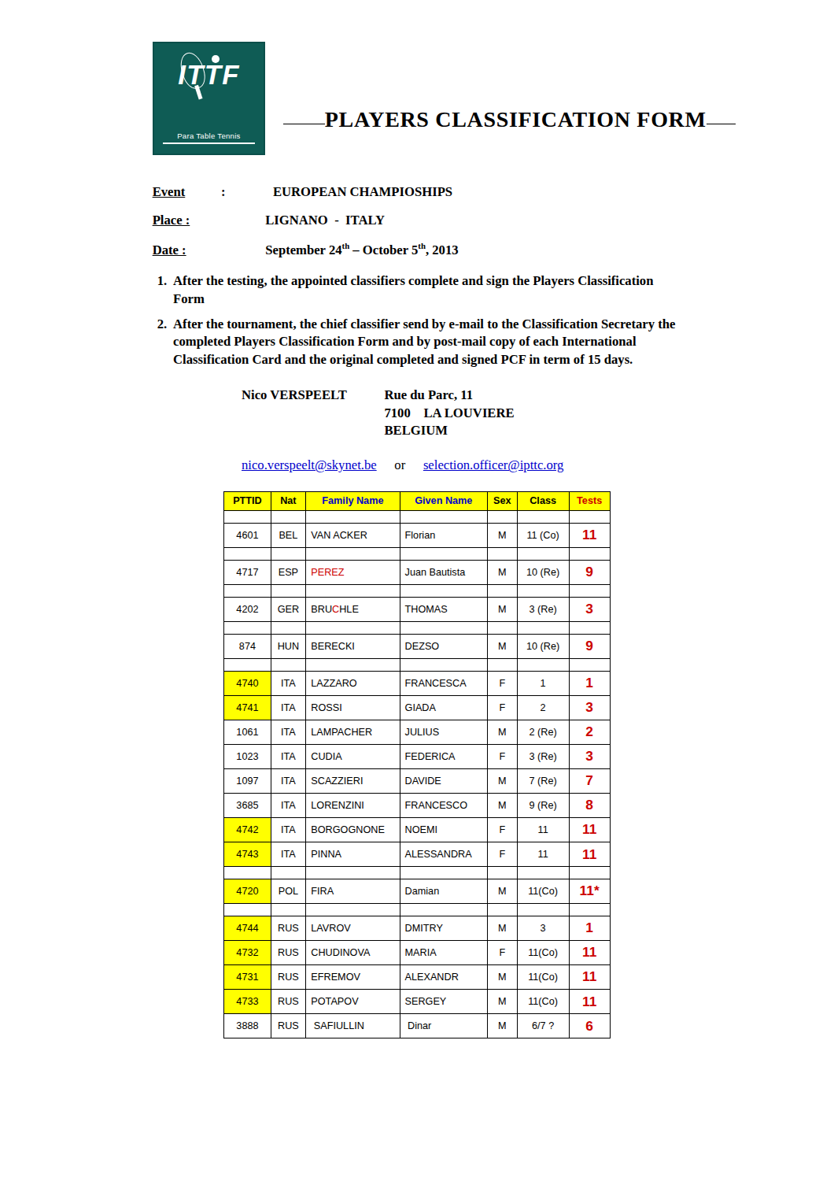ITTF
Para Table Tennis
PLAYERS CLASSIFICATION FORM
Event : EUROPEAN CHAMPIOSHIPS
Place : LIGNANO - ITALY
Date : September 24th – October 5th, 2013
After the testing, the appointed classifiers complete and sign the Players Classification Form
After the tournament, the chief classifier send by e-mail to the Classification Secretary the completed Players Classification Form and by post-mail copy of each International Classification Card and the original completed and signed PCF in term of 15 days.
Nico VERSPEELTRue du Parc, 11
7100 LA LOUVIERE
BELGIUM
nico.verspeelt@skynet.be or selection.officer@ipttc.org
| PTTID | Nat | Family Name | Given Name | Sex | Class | Tests |
| --- | --- | --- | --- | --- | --- | --- |
| 4601 | BEL | VAN ACKER | Florian | M | 11 (Co) | 11 |
| 4717 | ESP | PEREZ | Juan Bautista | M | 10 (Re) | 9 |
| 4202 | GER | BRU C HLE | THOMAS | M | 3 (Re) | 3 |
| 874 | HUN | BERECKI | DEZSO | M | 10 (Re) | 9 |
| 4740 | ITA | LAZZARO | FRANCESCA | F | 1 | 1 |
| 4741 | ITA | ROSSI | GIADA | F | 2 | 3 |
| 1061 | ITA | LAMPACHER | JULIUS | M | 2 (Re) | 2 |
| 1023 | ITA | CUDIA | FEDERICA | F | 3 (Re) | 3 |
| 1097 | ITA | SCAZZIERI | DAVIDE | M | 7 (Re) | 7 |
| 3685 | ITA | LORENZINI | FRANCESCO | M | 9 (Re) | 8 |
| 4742 | ITA | BORGOGNONE | NOEMI | F | 11 | 11 |
| 4743 | ITA | PINNA | ALESSANDRA | F | 11 | 11 |
| 4720 | POL | FIRA | Damian | M | 11(Co) | 11* |
| 4744 | RUS | LAVROV | DMITRY | M | 3 | 1 |
| 4732 | RUS | CHUDINOVA | MARIA | F | 11(Co) | 11 |
| 4731 | RUS | EFREMOV | ALEXANDR | M | 11(Co) | 11 |
| 4733 | RUS | POTAPOV | SERGEY | M | 11(Co) | 11 |
| 3888 | RUS | SAFIULLIN | Dinar | M | 6/7 ? | 6 |